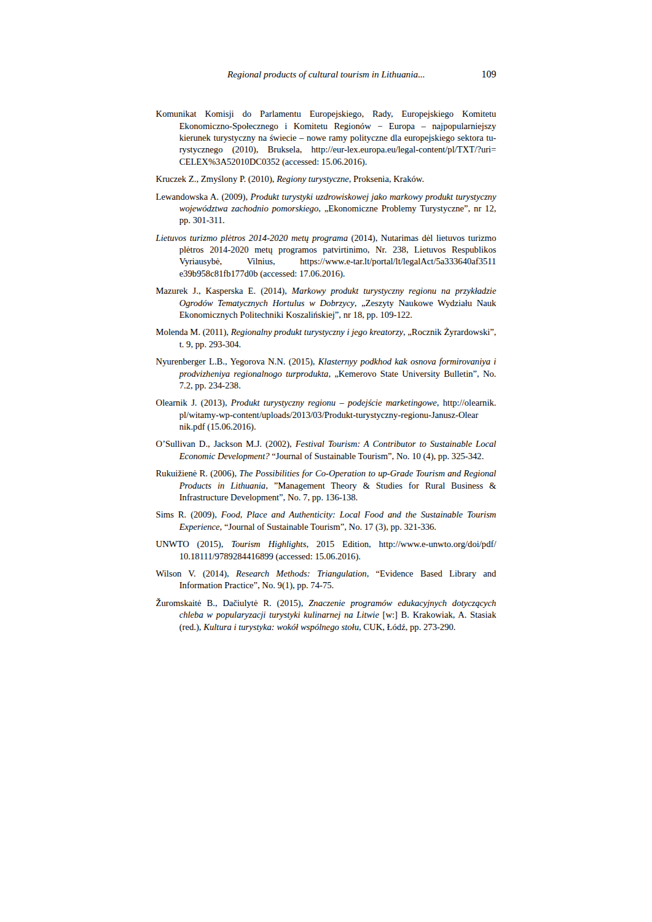Regional products of cultural tourism in Lithuania... 109
Komunikat Komisji do Parlamentu Europejskiego, Rady, Europejskiego Komitetu Ekonomiczno-Społecznego i Komitetu Regionów − Europa – najpopularniejszy kierunek turystyczny na świecie – nowe ramy polityczne dla europejskiego sektora turystycznego (2010), Bruksela, http://eur-lex.europa.eu/legal-content/pl/TXT/?uri= CELEX%3A52010DC0352 (accessed: 15.06.2016).
Kruczek Z., Zmyślony P. (2010), Regiony turystyczne, Proksenia, Kraków.
Lewandowska A. (2009), Produkt turystyki uzdrowiskowej jako markowy produkt turystyczny województwa zachodnio pomorskiego, „Ekonomiczne Problemy Turystyczne”, nr 12, pp. 301-311.
Lietuvos turizmo plėtros 2014-2020 metų programa (2014), Nutarimas dėl lietuvos turizmo plėtros 2014-2020 metų programos patvirtinimo, Nr. 238, Lietuvos Respublikos Vyriausybė, Vilnius, https://www.e-tar.lt/portal/lt/legalAct/5a333640af3511 e39b958c81fb177d0b (accessed: 17.06.2016).
Mazurek J., Kasperska E. (2014), Markowy produkt turystyczny regionu na przykładzie Ogrodów Tematycznych Hortulus w Dobrzycy, „Zeszyty Naukowe Wydziału Nauk Ekonomicznych Politechniki Koszalińskiej”, nr 18, pp. 109-122.
Molenda M. (2011), Regionalny produkt turystyczny i jego kreatorzy, „Rocznik Żyrardowski”, t. 9, pp. 293-304.
Nyurenberger L.B., Yegorova N.N. (2015), Klasternyy podkhod kak osnova formirovaniya i prodvizheniya regionalnogo turprodukta, „Kemerovo State University Bulletin”, No. 7.2, pp. 234-238.
Olearnik J. (2013), Produkt turystyczny regionu – podejście marketingowe, http://olearnik. pl/witamy-wp-content/uploads/2013/03/Produkt-turystyczny-regionu-Janusz-Olear nik.pdf (15.06.2016).
O’Sullivan D., Jackson M.J. (2002), Festival Tourism: A Contributor to Sustainable Local Economic Development? “Journal of Sustainable Tourism”, No. 10 (4), pp. 325-342.
Rukuižienė R. (2006), The Possibilities for Co-Operation to up-Grade Tourism and Regional Products in Lithuania, ”Management Theory & Studies for Rural Business & Infrastructure Development”, No. 7, pp. 136-138.
Sims R. (2009), Food, Place and Authenticity: Local Food and the Sustainable Tourism Experience, “Journal of Sustainable Tourism”, No. 17 (3), pp. 321-336.
UNWTO (2015), Tourism Highlights, 2015 Edition, http://www.e-unwto.org/doi/pdf/ 10.18111/9789284416899 (accessed: 15.06.2016).
Wilson V. (2014), Research Methods: Triangulation, “Evidence Based Library and Information Practice”, No. 9(1), pp. 74-75.
Žuromskaitė B., Dačiulytė R. (2015), Znaczenie programów edukacyjnych dotyczących chleba w popularyzacji turystyki kulinarnej na Litwie [w:] B. Krakowiak, A. Stasiak (red.), Kultura i turystyka: wokół wspólnego stołu, CUK, Łódź, pp. 273-290.